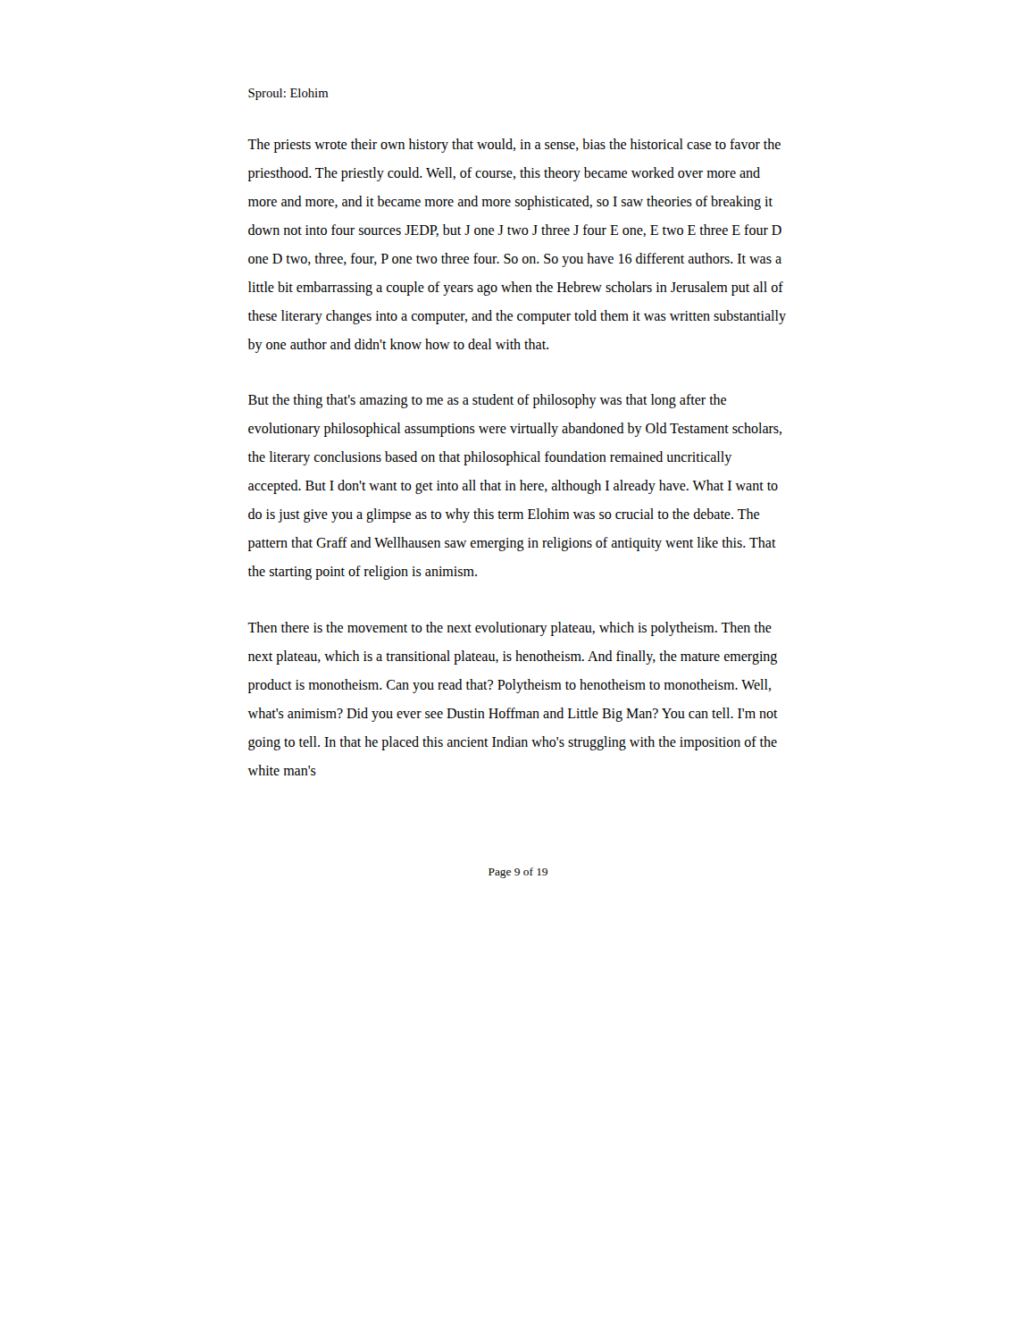Sproul: Elohim
The priests wrote their own history that would, in a sense, bias the historical case to favor the priesthood. The priestly could. Well, of course, this theory became worked over more and more and more, and it became more and more sophisticated, so I saw theories of breaking it down not into four sources JEDP, but J one J two J three J four E one, E two E three E four D one D two, three, four, P one two three four. So on. So you have 16 different authors. It was a little bit embarrassing a couple of years ago when the Hebrew scholars in Jerusalem put all of these literary changes into a computer, and the computer told them it was written substantially by one author and didn't know how to deal with that.
But the thing that's amazing to me as a student of philosophy was that long after the evolutionary philosophical assumptions were virtually abandoned by Old Testament scholars, the literary conclusions based on that philosophical foundation remained uncritically accepted. But I don't want to get into all that in here, although I already have. What I want to do is just give you a glimpse as to why this term Elohim was so crucial to the debate. The pattern that Graff and Wellhausen saw emerging in religions of antiquity went like this. That the starting point of religion is animism.
Then there is the movement to the next evolutionary plateau, which is polytheism. Then the next plateau, which is a transitional plateau, is henotheism. And finally, the mature emerging product is monotheism. Can you read that? Polytheism to henotheism to monotheism. Well, what's animism? Did you ever see Dustin Hoffman and Little Big Man? You can tell. I'm not going to tell. In that he placed this ancient Indian who's struggling with the imposition of the white man's
Page 9 of 19